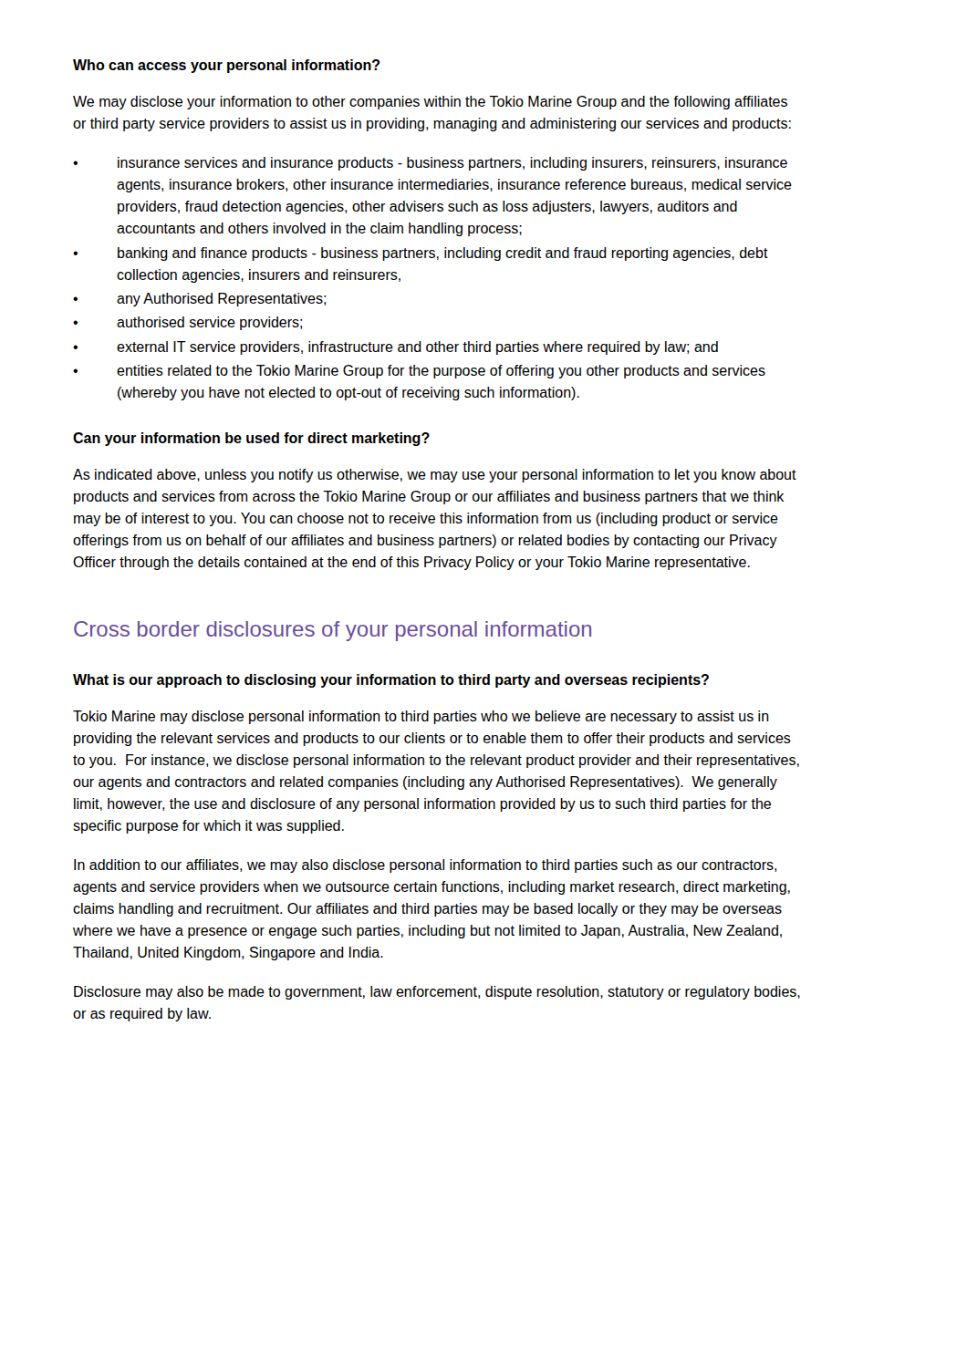Who can access your personal information?
We may disclose your information to other companies within the Tokio Marine Group and the following affiliates or third party service providers to assist us in providing, managing and administering our services and products:
insurance services and insurance products - business partners, including insurers, reinsurers, insurance agents, insurance brokers, other insurance intermediaries, insurance reference bureaus, medical service providers, fraud detection agencies, other advisers such as loss adjusters, lawyers, auditors and accountants and others involved in the claim handling process;
banking and finance products - business partners, including credit and fraud reporting agencies, debt collection agencies, insurers and reinsurers,
any Authorised Representatives;
authorised service providers;
external IT service providers, infrastructure and other third parties where required by law; and
entities related to the Tokio Marine Group for the purpose of offering you other products and services (whereby you have not elected to opt-out of receiving such information).
Can your information be used for direct marketing?
As indicated above, unless you notify us otherwise, we may use your personal information to let you know about products and services from across the Tokio Marine Group or our affiliates and business partners that we think may be of interest to you. You can choose not to receive this information from us (including product or service offerings from us on behalf of our affiliates and business partners) or related bodies by contacting our Privacy Officer through the details contained at the end of this Privacy Policy or your Tokio Marine representative.
Cross border disclosures of your personal information
What is our approach to disclosing your information to third party and overseas recipients?
Tokio Marine may disclose personal information to third parties who we believe are necessary to assist us in providing the relevant services and products to our clients or to enable them to offer their products and services to you. For instance, we disclose personal information to the relevant product provider and their representatives, our agents and contractors and related companies (including any Authorised Representatives). We generally limit, however, the use and disclosure of any personal information provided by us to such third parties for the specific purpose for which it was supplied.
In addition to our affiliates, we may also disclose personal information to third parties such as our contractors, agents and service providers when we outsource certain functions, including market research, direct marketing, claims handling and recruitment. Our affiliates and third parties may be based locally or they may be overseas where we have a presence or engage such parties, including but not limited to Japan, Australia, New Zealand, Thailand, United Kingdom, Singapore and India.
Disclosure may also be made to government, law enforcement, dispute resolution, statutory or regulatory bodies, or as required by law.